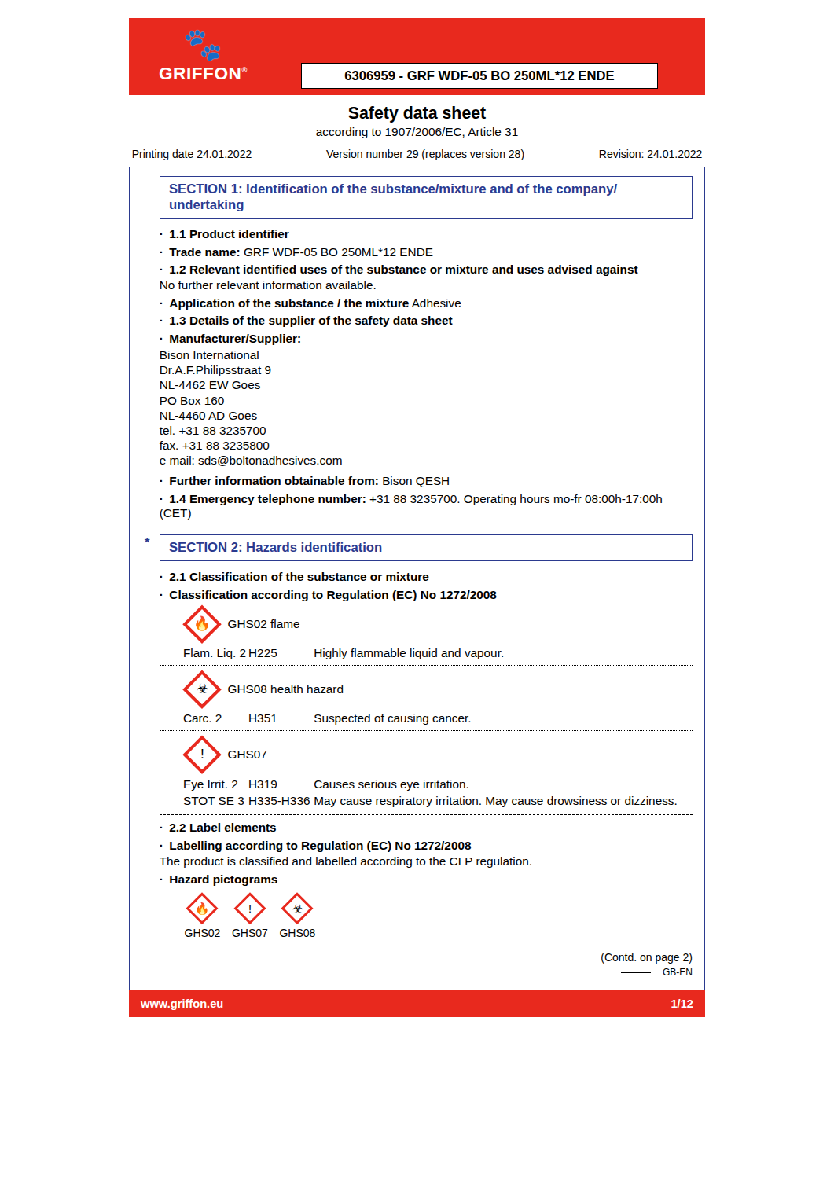🐾
GRIFFON®
6306959 - GRF WDF-05 BO 250ML*12 ENDE
Safety data sheet
according to 1907/2006/EC, Article 31
Printing date 24.01.2022
Version number 29 (replaces version 28)
Revision: 24.01.2022
SECTION 1: Identification of the substance/mixture and of the company/
undertaking
1.1 Product identifier
Trade name: GRF WDF-05 BO 250ML*12 ENDE
1.2 Relevant identified uses of the substance or mixture and uses advised against
No further relevant information available.
Application of the substance / the mixture Adhesive
1.3 Details of the supplier of the safety data sheet
Manufacturer/Supplier:
Bison International
Dr.A.F.Philipsstraat 9
NL-4462 EW Goes
PO Box 160
NL-4460 AD Goes
tel. +31 88 3235700
fax. +31 88 3235800
e mail: sds@boltonadhesives.com
Further information obtainable from: Bison QESH
1.4 Emergency telephone number: +31 88 3235700. Operating hours mo-fr 08:00h-17:00h (CET)
*
SECTION 2: Hazards identification
2.1 Classification of the substance or mixture
Classification according to Regulation (EC) No 1272/2008
🔥 GHS02 flame
Flam. Liq. 2
H225
Highly flammable liquid and vapour.
☣ GHS08 health hazard
Carc. 2
H351
Suspected of causing cancer.
! GHS07
Eye Irrit. 2
H319
Causes serious eye irritation.
STOT SE 3
H335-H336
May cause respiratory irritation. May cause drowsiness or dizziness.
2.2 Label elements
Labelling according to Regulation (EC) No 1272/2008
The product is classified and labelled according to the CLP regulation.
Hazard pictograms
🔥
GHS02
!
GHS07
☣
GHS08
(Contd. on page 2)
GB-EN
www.griffon.eu
1/12